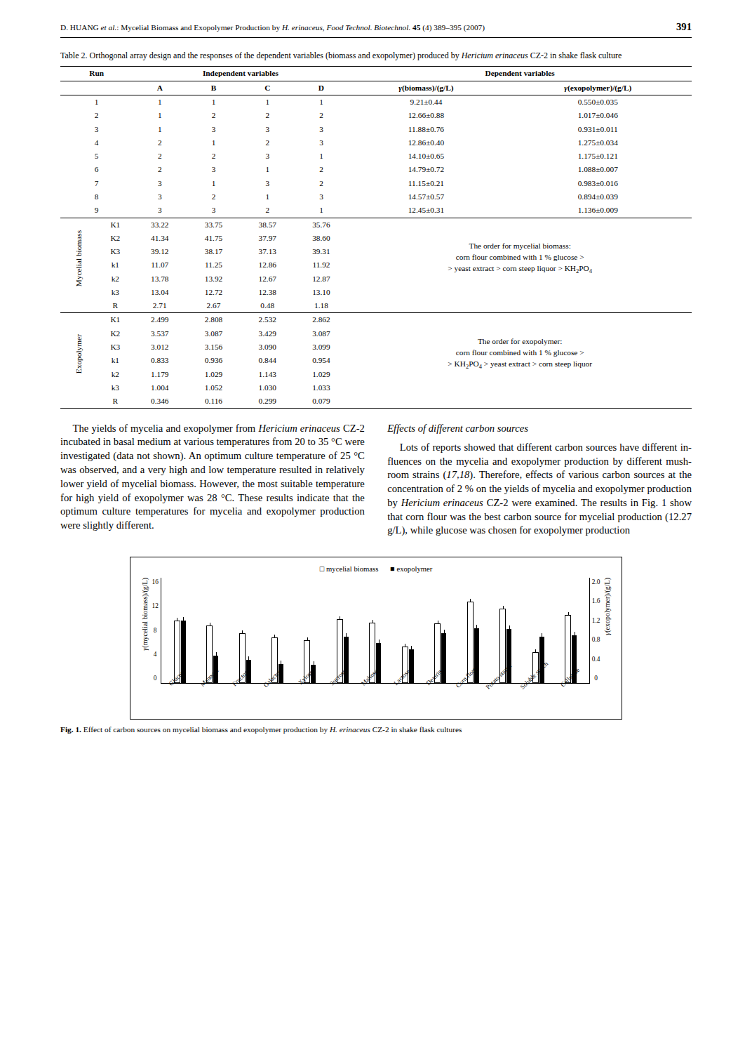D. HUANG et al.: Mycelial Biomass and Exopolymer Production by H. erinaceus, Food Technol. Biotechnol. 45 (4) 389–395 (2007)
391
Table 2. Orthogonal array design and the responses of the dependent variables (biomass and exopolymer) produced by Hericium erinaceus CZ-2 in shake flask culture
| Run | Independent variables | Dependent variables |
| --- | --- | --- |
| | A | B | C | D | γ (biomass)/(g/L) | γ (exopolymer)/(g/L) |
| 1 | 1 | 1 | 1 | 1 | 9.21±0.44 | 0.550±0.035 |
| 2 | 1 | 2 | 2 | 2 | 12.66±0.88 | 1.017±0.046 |
| 3 | 1 | 3 | 3 | 3 | 11.88±0.76 | 0.931±0.011 |
| 4 | 2 | 1 | 2 | 3 | 12.86±0.40 | 1.275±0.034 |
| 5 | 2 | 2 | 3 | 1 | 14.10±0.65 | 1.175±0.121 |
| 6 | 2 | 3 | 1 | 2 | 14.79±0.72 | 1.088±0.007 |
| 7 | 3 | 1 | 3 | 2 | 11.15±0.21 | 0.983±0.016 |
| 8 | 3 | 2 | 1 | 3 | 14.57±0.57 | 0.894±0.039 |
| 9 | 3 | 3 | 2 | 1 | 12.45±0.31 | 1.136±0.009 |
| Mycelial biomass | K1 | 33.22 | 33.75 | 38.57 | 35.76 | The order for mycelial biomass: corn flour combined with 1 % glucose > > yeast extract > corn steep liquor > KH 2 PO 4 |
| K2 | 41.34 | 41.75 | 37.97 | 38.60 |
| K3 | 39.12 | 38.17 | 37.13 | 39.31 |
| k1 | 11.07 | 11.25 | 12.86 | 11.92 |
| k2 | 13.78 | 13.92 | 12.67 | 12.87 |
| k3 | 13.04 | 12.72 | 12.38 | 13.10 |
| | R | 2.71 | 2.67 | 0.48 | 1.18 | |
| Exopolymer | K1 | 2.499 | 2.808 | 2.532 | 2.862 | The order for exopolymer: corn flour combined with 1 % glucose > > KH 2 PO 4 > yeast extract > corn steep liquor |
| K2 | 3.537 | 3.087 | 3.429 | 3.087 |
| K3 | 3.012 | 3.156 | 3.090 | 3.099 |
| k1 | 0.833 | 0.936 | 0.844 | 0.954 |
| k2 | 1.179 | 1.029 | 1.143 | 1.029 |
| k3 | 1.004 | 1.052 | 1.030 | 1.033 |
| | R | 0.346 | 0.116 | 0.299 | 0.079 | |
The yields of mycelia and exopolymer from Hericium erinaceus CZ-2 incubated in basal medium at various temperatures from 20 to 35 °C were investigated (data not shown). An optimum culture temperature of 25 °C was observed, and a very high and low temperature resulted in relatively lower yield of mycelial biomass. However, the most suitable temperature for high yield of exopolymer was 28 °C. These results indicate that the optimum culture temperatures for mycelia and exopolymer production were slightly different.
Effects of different carbon sources
Lots of reports showed that different carbon sources have different influences on the mycelia and exopolymer production by different mushroom strains (17,18). Therefore, effects of various carbon sources at the concentration of 2 % on the yields of mycelia and exopolymer production by Hericium erinaceus CZ-2 were examined. The results in Fig. 1 show that corn flour was the best carbon source for mycelial production (12.27 g/L), while glucose was chosen for exopolymer production
mycelial biomass exopolymer
γ(mycelial biomass)/(g/L)
1612840
Glucose Mannose Fructose Galactose Xylose Sucrose Maltose Lactose Dextrin Corn flour Potato starch Soluble starch Cellulose
2.01.61.20.80.40
γ(exopolymer)/(g/L)
Fig. 1. Effect of carbon sources on mycelial biomass and exopolymer production by H. erinaceus CZ-2 in shake flask cultures